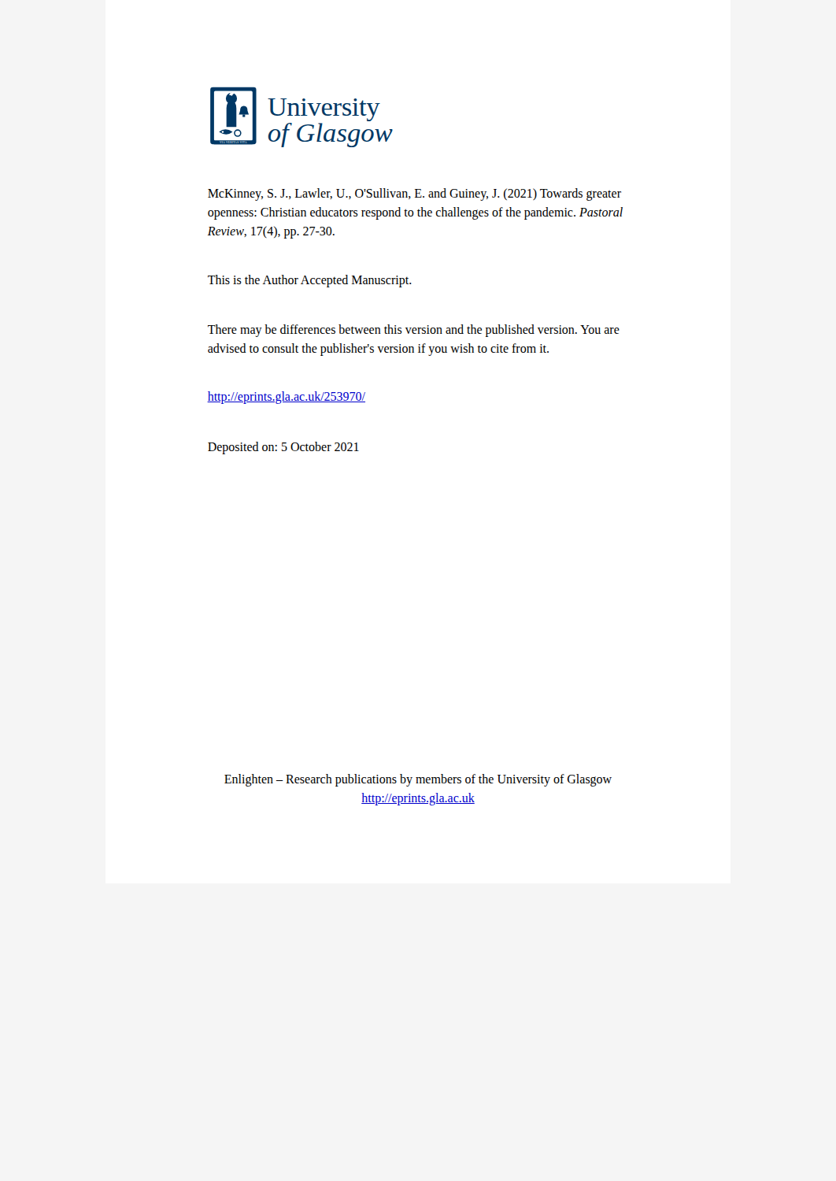VIA VERITAS VITA University of Glasgow
McKinney, S. J., Lawler, U., O'Sullivan, E. and Guiney, J. (2021) Towards greater openness: Christian educators respond to the challenges of the pandemic. Pastoral Review, 17(4), pp. 27-30.
This is the Author Accepted Manuscript.
There may be differences between this version and the published version. You are advised to consult the publisher's version if you wish to cite from it.
http://eprints.gla.ac.uk/253970/
Deposited on: 5 October 2021
Enlighten – Research publications by members of the University of Glasgow
http://eprints.gla.ac.uk